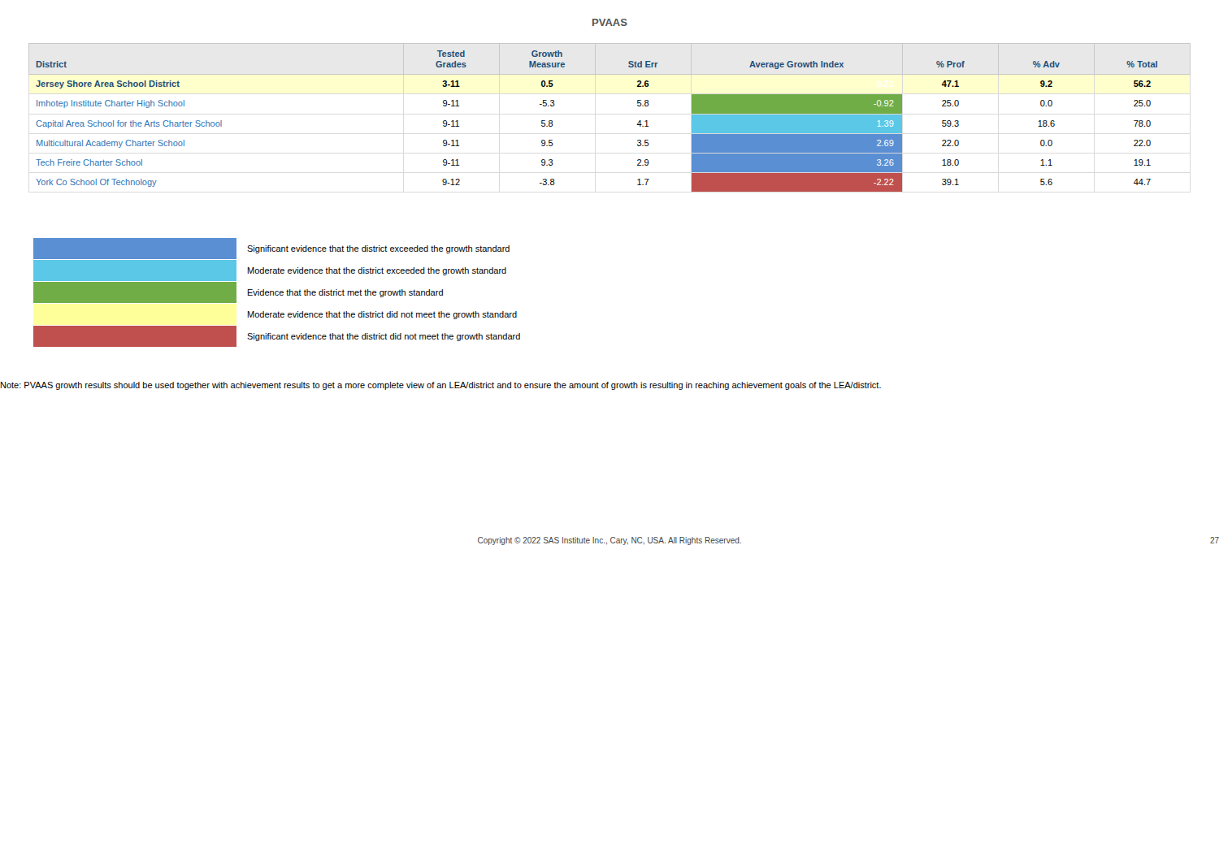PVAAS
| District | Tested Grades | Growth Measure | Std Err | Average Growth Index | % Prof | % Adv | % Total |
| --- | --- | --- | --- | --- | --- | --- | --- |
| Jersey Shore Area School District | 3-11 | 0.5 | 2.6 | 0.21 | 47.1 | 9.2 | 56.2 |
| Imhotep Institute Charter High School | 9-11 | -5.3 | 5.8 | -0.92 | 25.0 | 0.0 | 25.0 |
| Capital Area School for the Arts Charter School | 9-11 | 5.8 | 4.1 | 1.39 | 59.3 | 18.6 | 78.0 |
| Multicultural Academy Charter School | 9-11 | 9.5 | 3.5 | 2.69 | 22.0 | 0.0 | 22.0 |
| Tech Freire Charter School | 9-11 | 9.3 | 2.9 | 3.26 | 18.0 | 1.1 | 19.1 |
| York Co School Of Technology | 9-12 | -3.8 | 1.7 | -2.22 | 39.1 | 5.6 | 44.7 |
| | Significant evidence that the district exceeded the growth standard |
| | Moderate evidence that the district exceeded the growth standard |
| | Evidence that the district met the growth standard |
| | Moderate evidence that the district did not meet the growth standard |
| | Significant evidence that the district did not meet the growth standard |
Note: PVAAS growth results should be used together with achievement results to get a more complete view of an LEA/district and to ensure the amount of growth is resulting in reaching achievement goals of the LEA/district.
Copyright © 2022 SAS Institute Inc., Cary, NC, USA. All Rights Reserved. 27